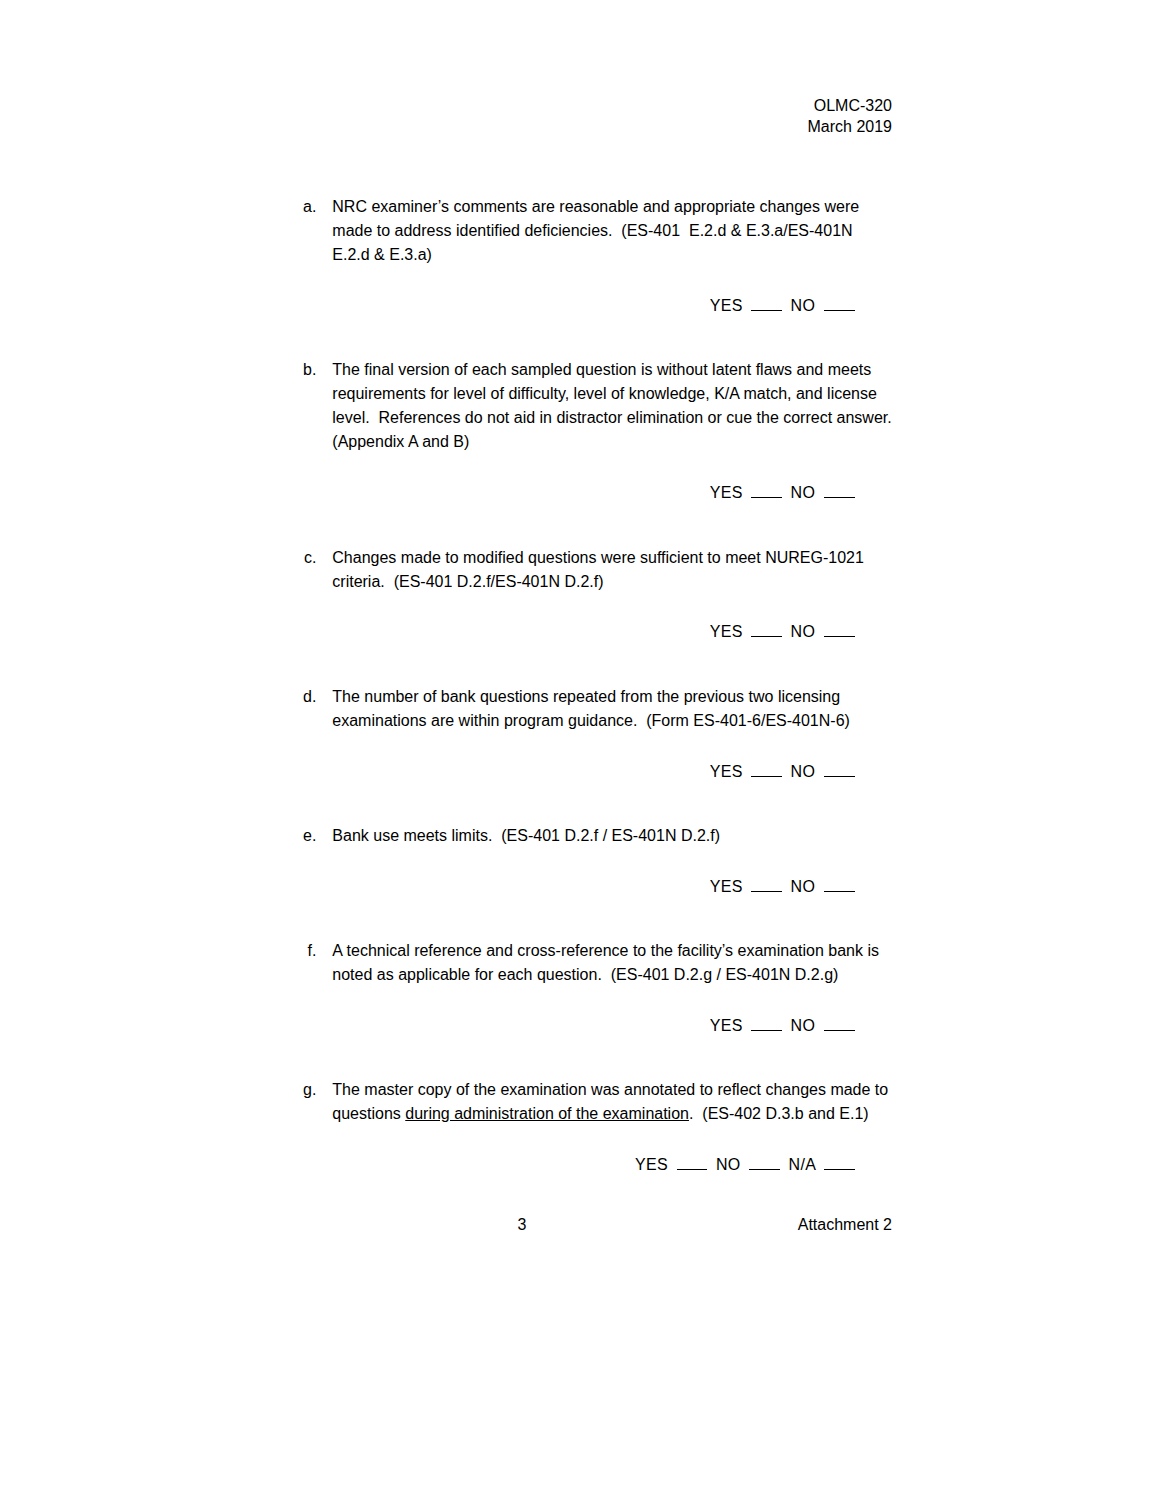OLMC-320
March 2019
NRC examiner’s comments are reasonable and appropriate changes were made to address identified deficiencies. (ES-401 E.2.d & E.3.a/ES-401N E.2.d & E.3.a)
YES NO
The final version of each sampled question is without latent flaws and meets requirements for level of difficulty, level of knowledge, K/A match, and license level. References do not aid in distractor elimination or cue the correct answer. (Appendix A and B)
YES NO
Changes made to modified questions were sufficient to meet NUREG-1021 criteria. (ES-401 D.2.f/ES-401N D.2.f)
YES NO
The number of bank questions repeated from the previous two licensing examinations are within program guidance. (Form ES-401-6/ES-401N-6)
YES NO
Bank use meets limits. (ES-401 D.2.f / ES-401N D.2.f)
YES NO
A technical reference and cross-reference to the facility’s examination bank is noted as applicable for each question. (ES-401 D.2.g / ES-401N D.2.g)
YES NO
The master copy of the examination was annotated to reflect changes made to questions during administration of the examination. (ES-402 D.3.b and E.1)
YES NO N/A
3 Attachment 2